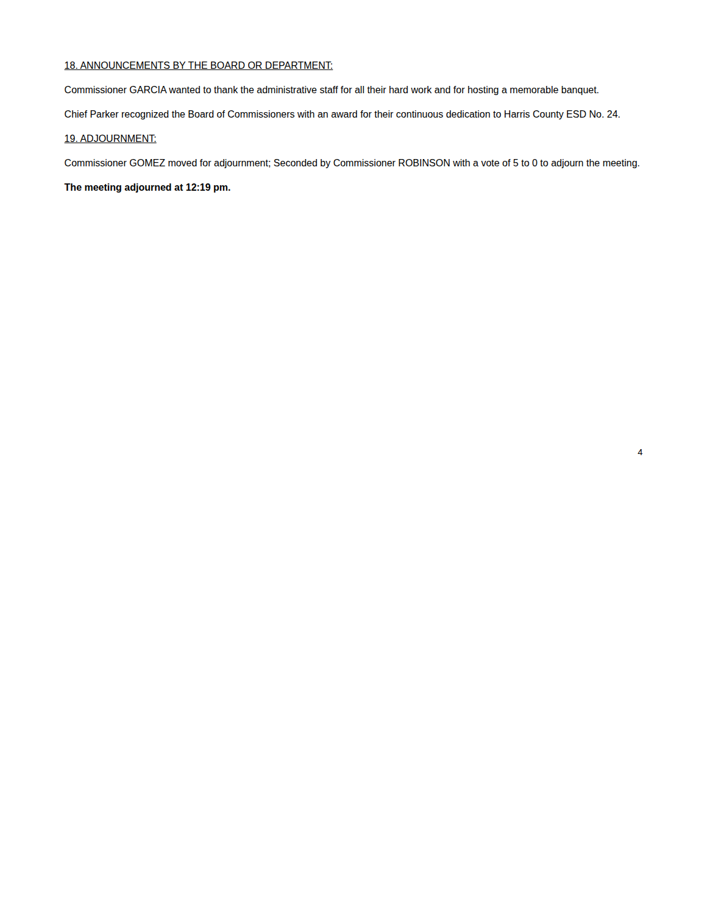18. ANNOUNCEMENTS BY THE BOARD OR DEPARTMENT:
Commissioner GARCIA wanted to thank the administrative staff for all their hard work and for hosting a memorable banquet.
Chief Parker recognized the Board of Commissioners with an award for their continuous dedication to Harris County ESD No. 24.
19. ADJOURNMENT:
Commissioner GOMEZ moved for adjournment; Seconded by Commissioner ROBINSON with a vote of 5 to 0 to adjourn the meeting.
The meeting adjourned at 12:19 pm.
4